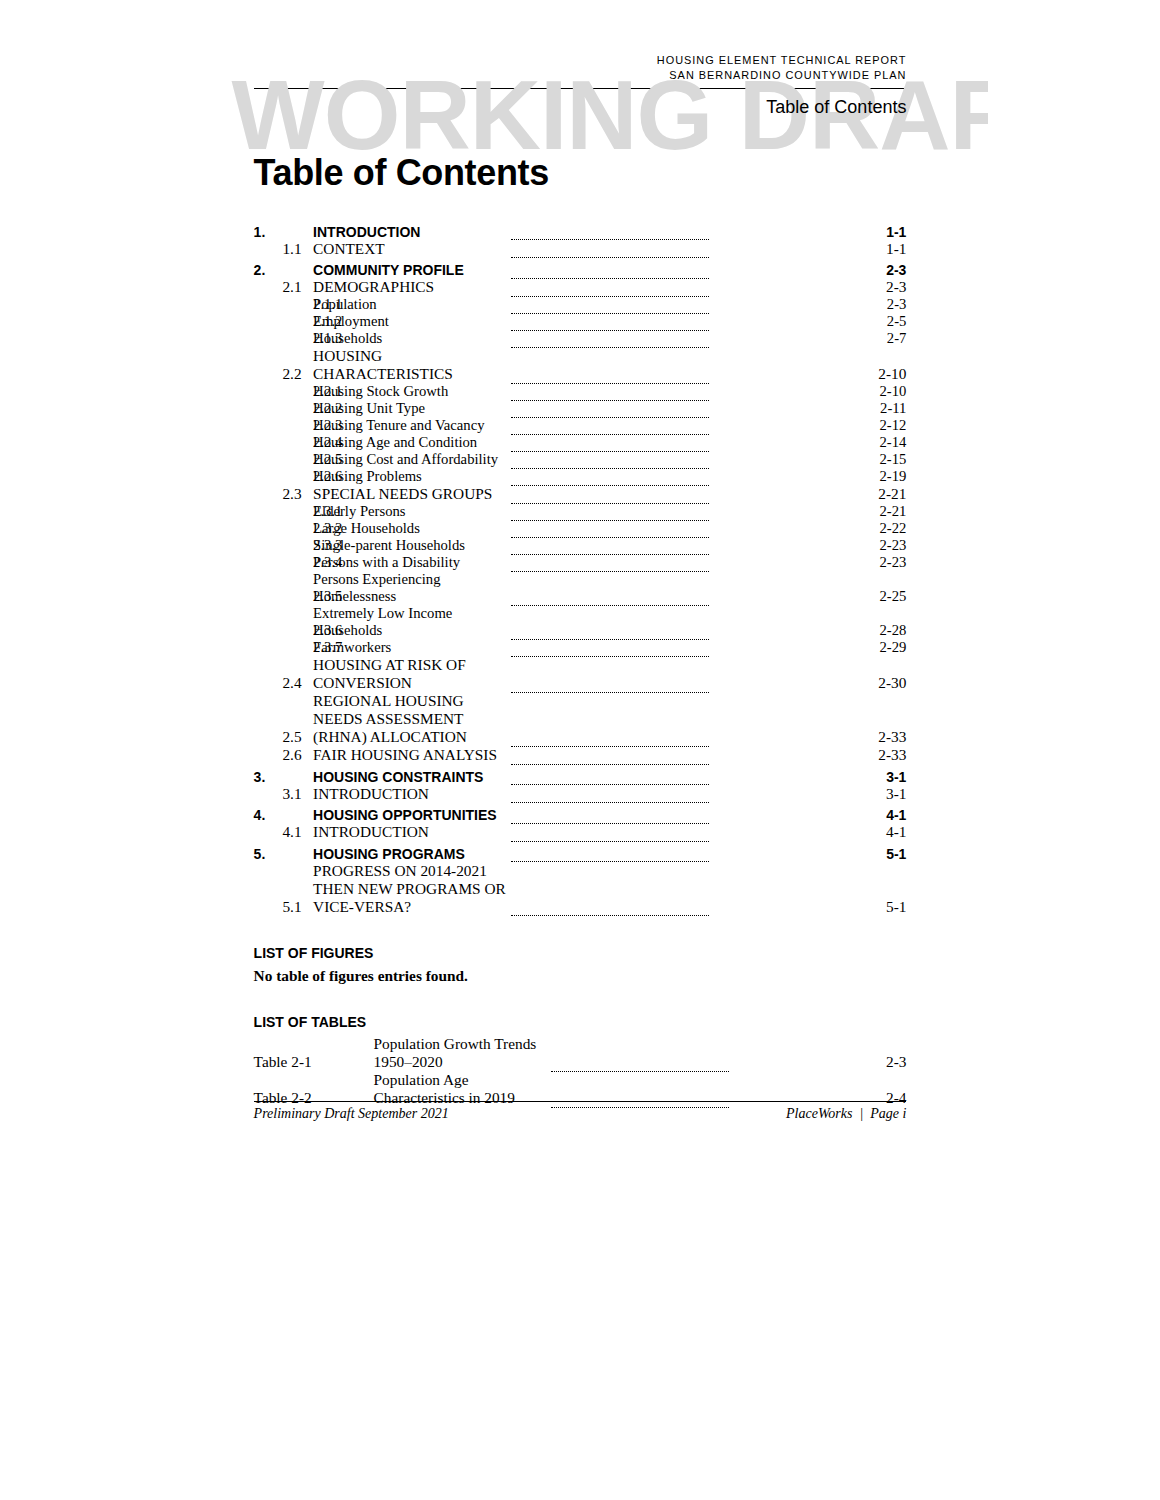HOUSING ELEMENT TECHNICAL REPORT
SAN BERNARDINO COUNTYWIDE PLAN
WORKING DRAFT
Table of Contents
Table of Contents
| 1. | INTRODUCTION | | 1-1 |
| 1.1 | CONTEXT | | 1-1 |
| 2. | COMMUNITY PROFILE | | 2-3 |
| 2.1 | DEMOGRAPHICS | | 2-3 |
| 2.1.1 | Population | | 2-3 |
| 2.1.2 | Employment | | 2-5 |
| 2.1.3 | Households | | 2-7 |
| 2.2 | HOUSING CHARACTERISTICS | | 2-10 |
| 2.2.1 | Housing Stock Growth | | 2-10 |
| 2.2.2 | Housing Unit Type | | 2-11 |
| 2.2.3 | Housing Tenure and Vacancy | | 2-12 |
| 2.2.4 | Housing Age and Condition | | 2-14 |
| 2.2.5 | Housing Cost and Affordability | | 2-15 |
| 2.2.6 | Housing Problems | | 2-19 |
| 2.3 | SPECIAL NEEDS GROUPS | | 2-21 |
| 2.3.1 | Elderly Persons | | 2-21 |
| 2.3.2 | Large Households | | 2-22 |
| 2.3.3 | Single-parent Households | | 2-23 |
| 2.3.4 | Persons with a Disability | | 2-23 |
| 2.3.5 | Persons Experiencing Homelessness | | 2-25 |
| 2.3.6 | Extremely Low Income Households | | 2-28 |
| 2.3.7 | Farmworkers | | 2-29 |
| 2.4 | HOUSING AT RISK OF CONVERSION | | 2-30 |
| 2.5 | REGIONAL HOUSING NEEDS ASSESSMENT (RHNA) ALLOCATION | | 2-33 |
| 2.6 | FAIR HOUSING ANALYSIS | | 2-33 |
| 3. | HOUSING CONSTRAINTS | | 3-1 |
| 3.1 | INTRODUCTION | | 3-1 |
| 4. | HOUSING OPPORTUNITIES | | 4-1 |
| 4.1 | INTRODUCTION | | 4-1 |
| 5. | HOUSING PROGRAMS | | 5-1 |
| 5.1 | PROGRESS ON 2014-2021 THEN NEW PROGRAMS OR VICE-VERSA? | | 5-1 |
LIST OF FIGURES
No table of figures entries found.
LIST OF TABLES
| Table 2-1 | Population Growth Trends 1950–2020 | | 2-3 |
| Table 2-2 | Population Age Characteristics in 2019 | | 2-4 |
Preliminary Draft September 2021
PlaceWorks | Page i